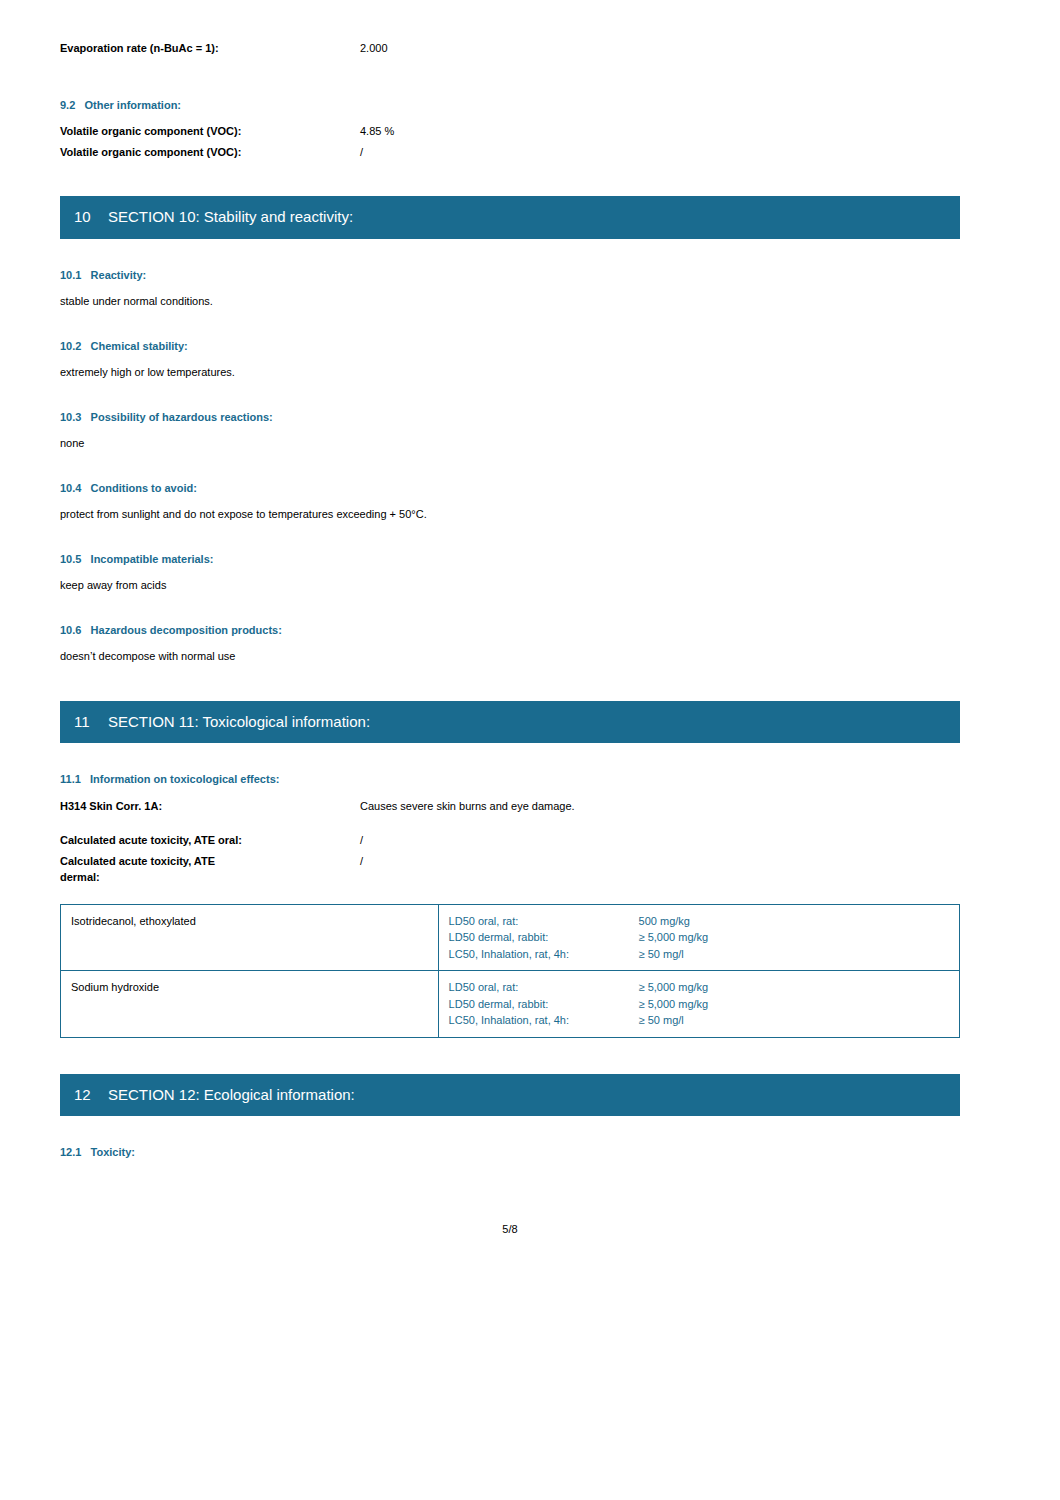Evaporation rate (n-BuAc = 1): 2.000
9.2 Other information:
Volatile organic component (VOC): 4.85 %
Volatile organic component (VOC): /
10 SECTION 10: Stability and reactivity:
10.1 Reactivity:
stable under normal conditions.
10.2 Chemical stability:
extremely high or low temperatures.
10.3 Possibility of hazardous reactions:
none
10.4 Conditions to avoid:
protect from sunlight and do not expose to temperatures exceeding + 50°C.
10.5 Incompatible materials:
keep away from acids
10.6 Hazardous decomposition products:
doesn’t decompose with normal use
11 SECTION 11: Toxicological information:
11.1 Information on toxicological effects:
H314 Skin Corr. 1A: Causes severe skin burns and eye damage.
Calculated acute toxicity, ATE oral: /
Calculated acute toxicity, ATE
dermal: /
| Isotridecanol, ethoxylated | LD50 oral, rat: 500 mg/kg LD50 dermal, rabbit: ≥ 5,000 mg/kg LC50, Inhalation, rat, 4h: ≥ 50 mg/l |
| Sodium hydroxide | LD50 oral, rat: ≥ 5,000 mg/kg LD50 dermal, rabbit: ≥ 5,000 mg/kg LC50, Inhalation, rat, 4h: ≥ 50 mg/l |
12 SECTION 12: Ecological information:
12.1 Toxicity:
5/8